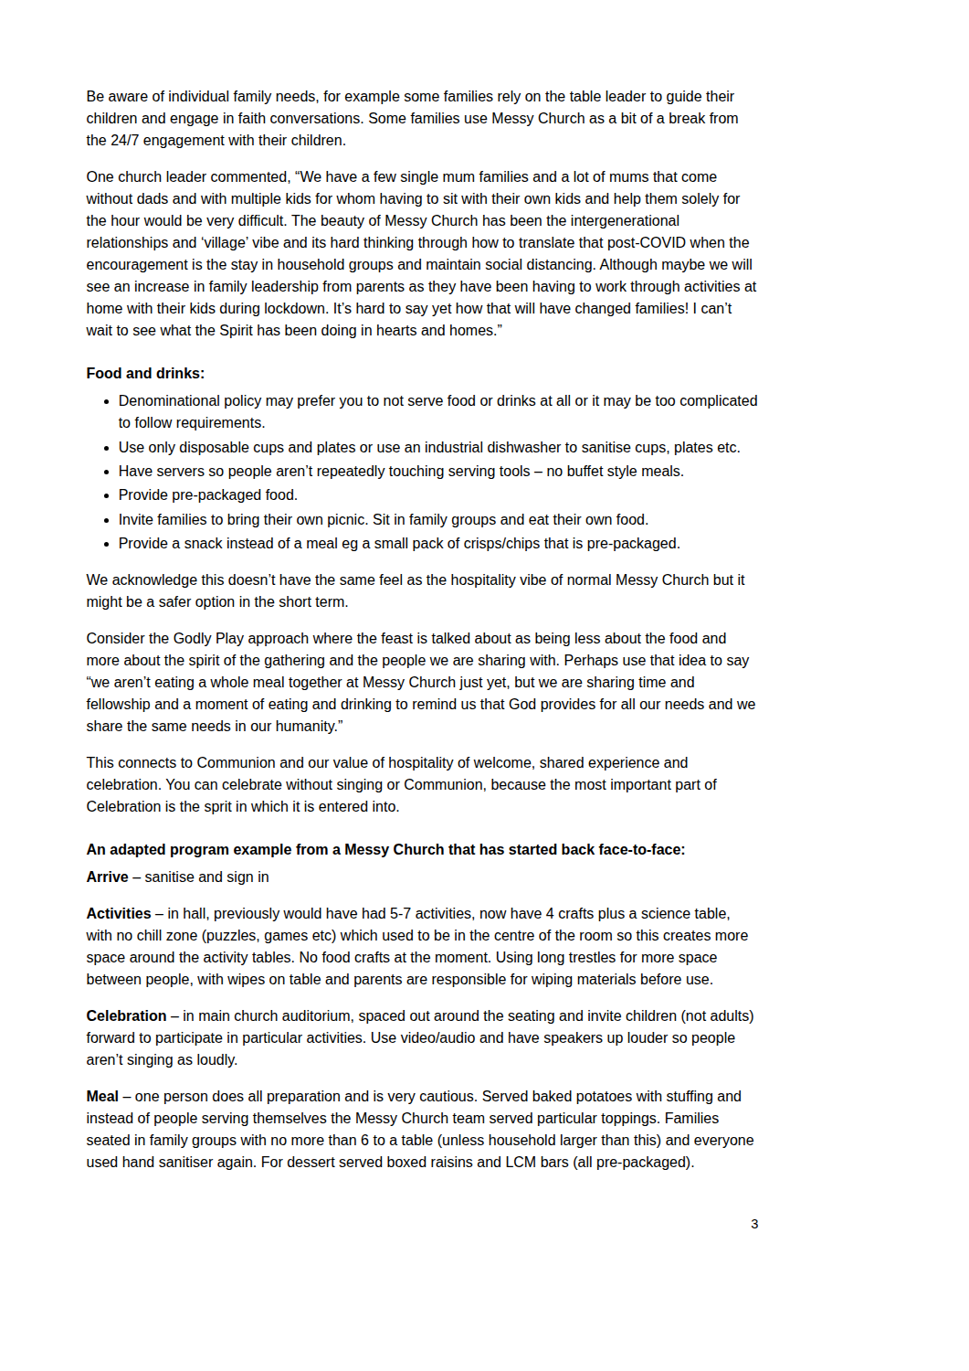Be aware of individual family needs, for example some families rely on the table leader to guide their children and engage in faith conversations. Some families use Messy Church as a bit of a break from the 24/7 engagement with their children.
One church leader commented, “We have a few single mum families and a lot of mums that come without dads and with multiple kids for whom having to sit with their own kids and help them solely for the hour would be very difficult. The beauty of Messy Church has been the intergenerational relationships and ‘village’ vibe and its hard thinking through how to translate that post-COVID when the encouragement is the stay in household groups and maintain social distancing. Although maybe we will see an increase in family leadership from parents as they have been having to work through activities at home with their kids during lockdown. It’s hard to say yet how that will have changed families! I can’t wait to see what the Spirit has been doing in hearts and homes.”
Food and drinks:
Denominational policy may prefer you to not serve food or drinks at all or it may be too complicated to follow requirements.
Use only disposable cups and plates or use an industrial dishwasher to sanitise cups, plates etc.
Have servers so people aren’t repeatedly touching serving tools – no buffet style meals.
Provide pre-packaged food.
Invite families to bring their own picnic. Sit in family groups and eat their own food.
Provide a snack instead of a meal eg a small pack of crisps/chips that is pre-packaged.
We acknowledge this doesn’t have the same feel as the hospitality vibe of normal Messy Church but it might be a safer option in the short term.
Consider the Godly Play approach where the feast is talked about as being less about the food and more about the spirit of the gathering and the people we are sharing with. Perhaps use that idea to say “we aren’t eating a whole meal together at Messy Church just yet, but we are sharing time and fellowship and a moment of eating and drinking to remind us that God provides for all our needs and we share the same needs in our humanity.”
This connects to Communion and our value of hospitality of welcome, shared experience and celebration. You can celebrate without singing or Communion, because the most important part of Celebration is the sprit in which it is entered into.
An adapted program example from a Messy Church that has started back face-to-face:
Arrive – sanitise and sign in
Activities – in hall, previously would have had 5-7 activities, now have 4 crafts plus a science table, with no chill zone (puzzles, games etc) which used to be in the centre of the room so this creates more space around the activity tables. No food crafts at the moment. Using long trestles for more space between people, with wipes on table and parents are responsible for wiping materials before use.
Celebration – in main church auditorium, spaced out around the seating and invite children (not adults) forward to participate in particular activities. Use video/audio and have speakers up louder so people aren’t singing as loudly.
Meal – one person does all preparation and is very cautious. Served baked potatoes with stuffing and instead of people serving themselves the Messy Church team served particular toppings. Families seated in family groups with no more than 6 to a table (unless household larger than this) and everyone used hand sanitiser again. For dessert served boxed raisins and LCM bars (all pre-packaged).
3